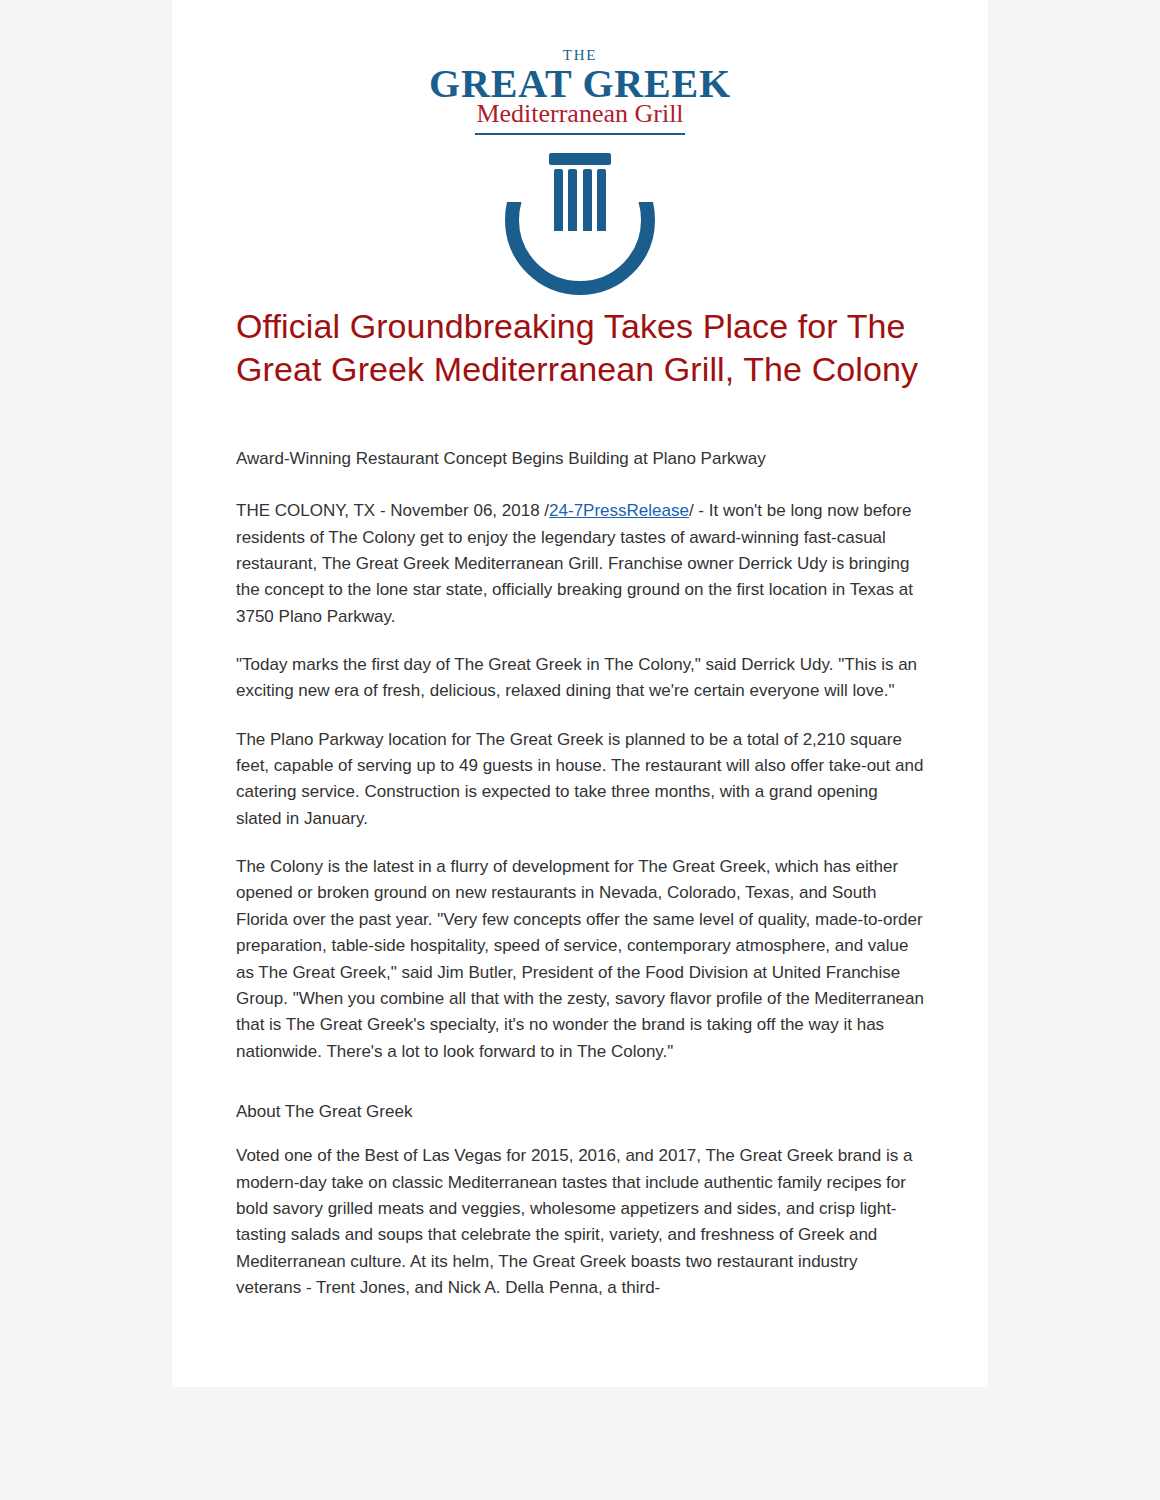The Great Greek Mediterranean Grill
Official Groundbreaking Takes Place for The Great Greek Mediterranean Grill, The Colony
Award-Winning Restaurant Concept Begins Building at Plano Parkway
THE COLONY, TX - November 06, 2018 /24-7PressRelease/ - It won't be long now before residents of The Colony get to enjoy the legendary tastes of award-winning fast-casual restaurant, The Great Greek Mediterranean Grill. Franchise owner Derrick Udy is bringing the concept to the lone star state, officially breaking ground on the first location in Texas at 3750 Plano Parkway.
"Today marks the first day of The Great Greek in The Colony," said Derrick Udy. "This is an exciting new era of fresh, delicious, relaxed dining that we're certain everyone will love."
The Plano Parkway location for The Great Greek is planned to be a total of 2,210 square feet, capable of serving up to 49 guests in house. The restaurant will also offer take-out and catering service. Construction is expected to take three months, with a grand opening slated in January.
The Colony is the latest in a flurry of development for The Great Greek, which has either opened or broken ground on new restaurants in Nevada, Colorado, Texas, and South Florida over the past year. "Very few concepts offer the same level of quality, made-to-order preparation, table-side hospitality, speed of service, contemporary atmosphere, and value as The Great Greek," said Jim Butler, President of the Food Division at United Franchise Group. "When you combine all that with the zesty, savory flavor profile of the Mediterranean that is The Great Greek's specialty, it's no wonder the brand is taking off the way it has nationwide. There's a lot to look forward to in The Colony."
About The Great Greek
Voted one of the Best of Las Vegas for 2015, 2016, and 2017, The Great Greek brand is a modern-day take on classic Mediterranean tastes that include authentic family recipes for bold savory grilled meats and veggies, wholesome appetizers and sides, and crisp light-tasting salads and soups that celebrate the spirit, variety, and freshness of Greek and Mediterranean culture. At its helm, The Great Greek boasts two restaurant industry veterans - Trent Jones, and Nick A. Della Penna, a third-